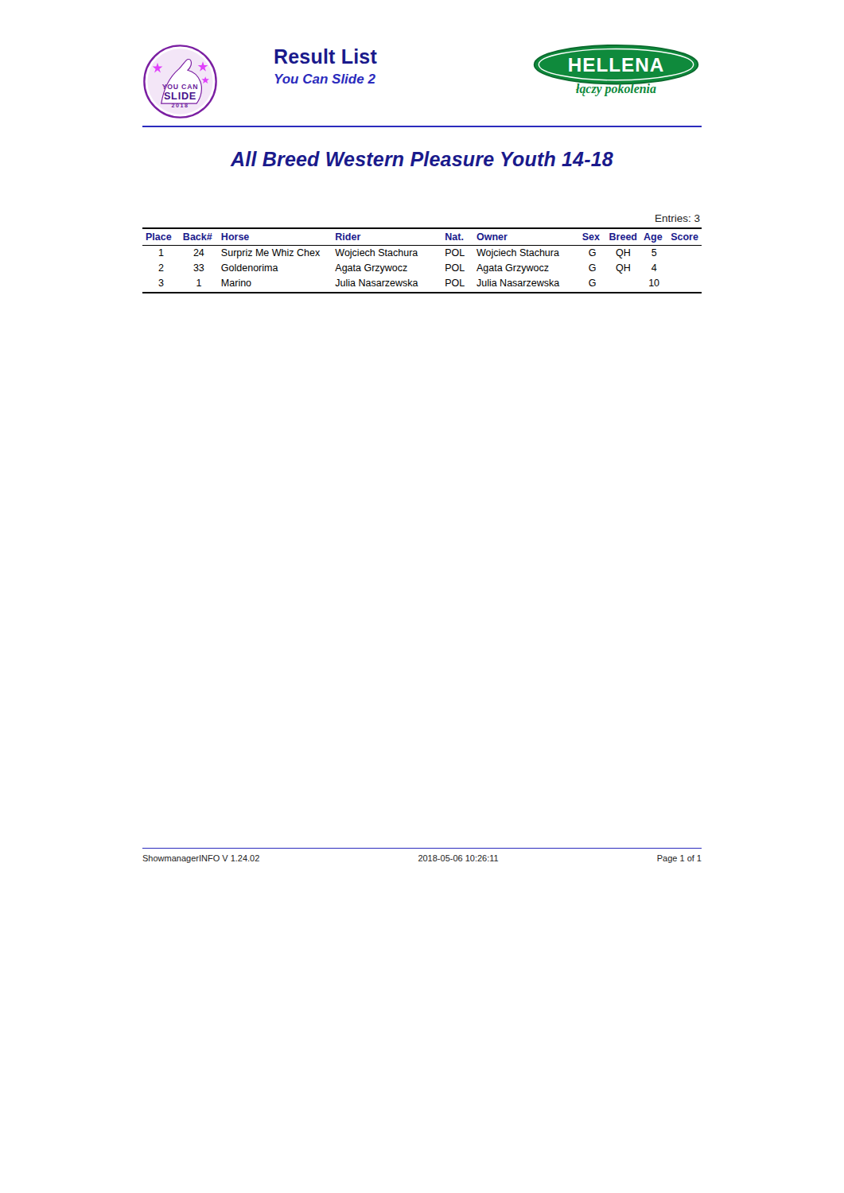YOU CAN SLIDE 2018
Result List
You Can Slide 2
HELLENA ® łączy pokolenia
All Breed Western Pleasure Youth 14-18
Entries: 3
| Place | Back# | Horse | Rider | Nat. | Owner | Sex | Breed | Age | Score |
| --- | --- | --- | --- | --- | --- | --- | --- | --- | --- |
| 1 | 24 | Surpriz Me Whiz Chex | Wojciech Stachura | POL | Wojciech Stachura | G | QH | 5 | |
| 2 | 33 | Goldenorima | Agata Grzywocz | POL | Agata Grzywocz | G | QH | 4 | |
| 3 | 1 | Marino | Julia Nasarzewska | POL | Julia Nasarzewska | G | | 10 | |
ShowmanagerINFO V 1.24.02
2018-05-06 10:26:11
Page 1 of 1